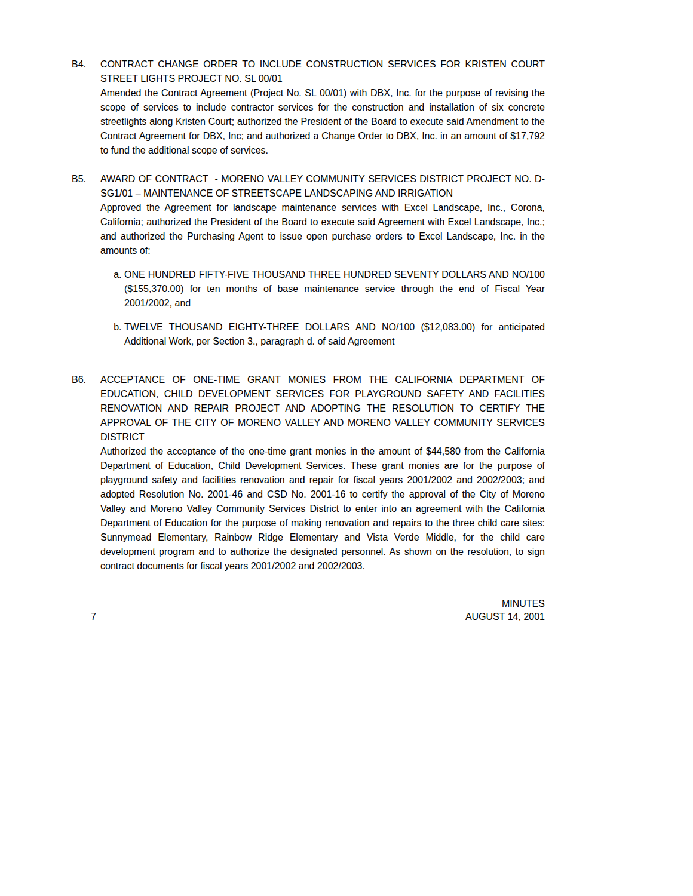B4.
CONTRACT CHANGE ORDER TO INCLUDE CONSTRUCTION SERVICES FOR KRISTEN COURT STREET LIGHTS PROJECT NO. SL 00/01
Amended the Contract Agreement (Project No. SL 00/01) with DBX, Inc. for the purpose of revising the scope of services to include contractor services for the construction and installation of six concrete streetlights along Kristen Court; authorized the President of the Board to execute said Amendment to the Contract Agreement for DBX, Inc; and authorized a Change Order to DBX, Inc. in an amount of $17,792 to fund the additional scope of services.
B5.
AWARD OF CONTRACT - MORENO VALLEY COMMUNITY SERVICES DISTRICT PROJECT NO. D-SG1/01 – MAINTENANCE OF STREETSCAPE LANDSCAPING AND IRRIGATION
Approved the Agreement for landscape maintenance services with Excel Landscape, Inc., Corona, California; authorized the President of the Board to execute said Agreement with Excel Landscape, Inc.; and authorized the Purchasing Agent to issue open purchase orders to Excel Landscape, Inc. in the amounts of:
ONE HUNDRED FIFTY-FIVE THOUSAND THREE HUNDRED SEVENTY DOLLARS AND NO/100 ($155,370.00) for ten months of base maintenance service through the end of Fiscal Year 2001/2002, and
TWELVE THOUSAND EIGHTY-THREE DOLLARS AND NO/100 ($12,083.00) for anticipated Additional Work, per Section 3., paragraph d. of said Agreement
B6.
ACCEPTANCE OF ONE-TIME GRANT MONIES FROM THE CALIFORNIA DEPARTMENT OF EDUCATION, CHILD DEVELOPMENT SERVICES FOR PLAYGROUND SAFETY AND FACILITIES RENOVATION AND REPAIR PROJECT AND ADOPTING THE RESOLUTION TO CERTIFY THE APPROVAL OF THE CITY OF MORENO VALLEY AND MORENO VALLEY COMMUNITY SERVICES DISTRICT
Authorized the acceptance of the one-time grant monies in the amount of $44,580 from the California Department of Education, Child Development Services. These grant monies are for the purpose of playground safety and facilities renovation and repair for fiscal years 2001/2002 and 2002/2003; and adopted Resolution No. 2001-46 and CSD No. 2001-16 to certify the approval of the City of Moreno Valley and Moreno Valley Community Services District to enter into an agreement with the California Department of Education for the purpose of making renovation and repairs to the three child care sites: Sunnymead Elementary, Rainbow Ridge Elementary and Vista Verde Middle, for the child care development program and to authorize the designated personnel. As shown on the resolution, to sign contract documents for fiscal years 2001/2002 and 2002/2003.
7
MINUTES
AUGUST 14, 2001